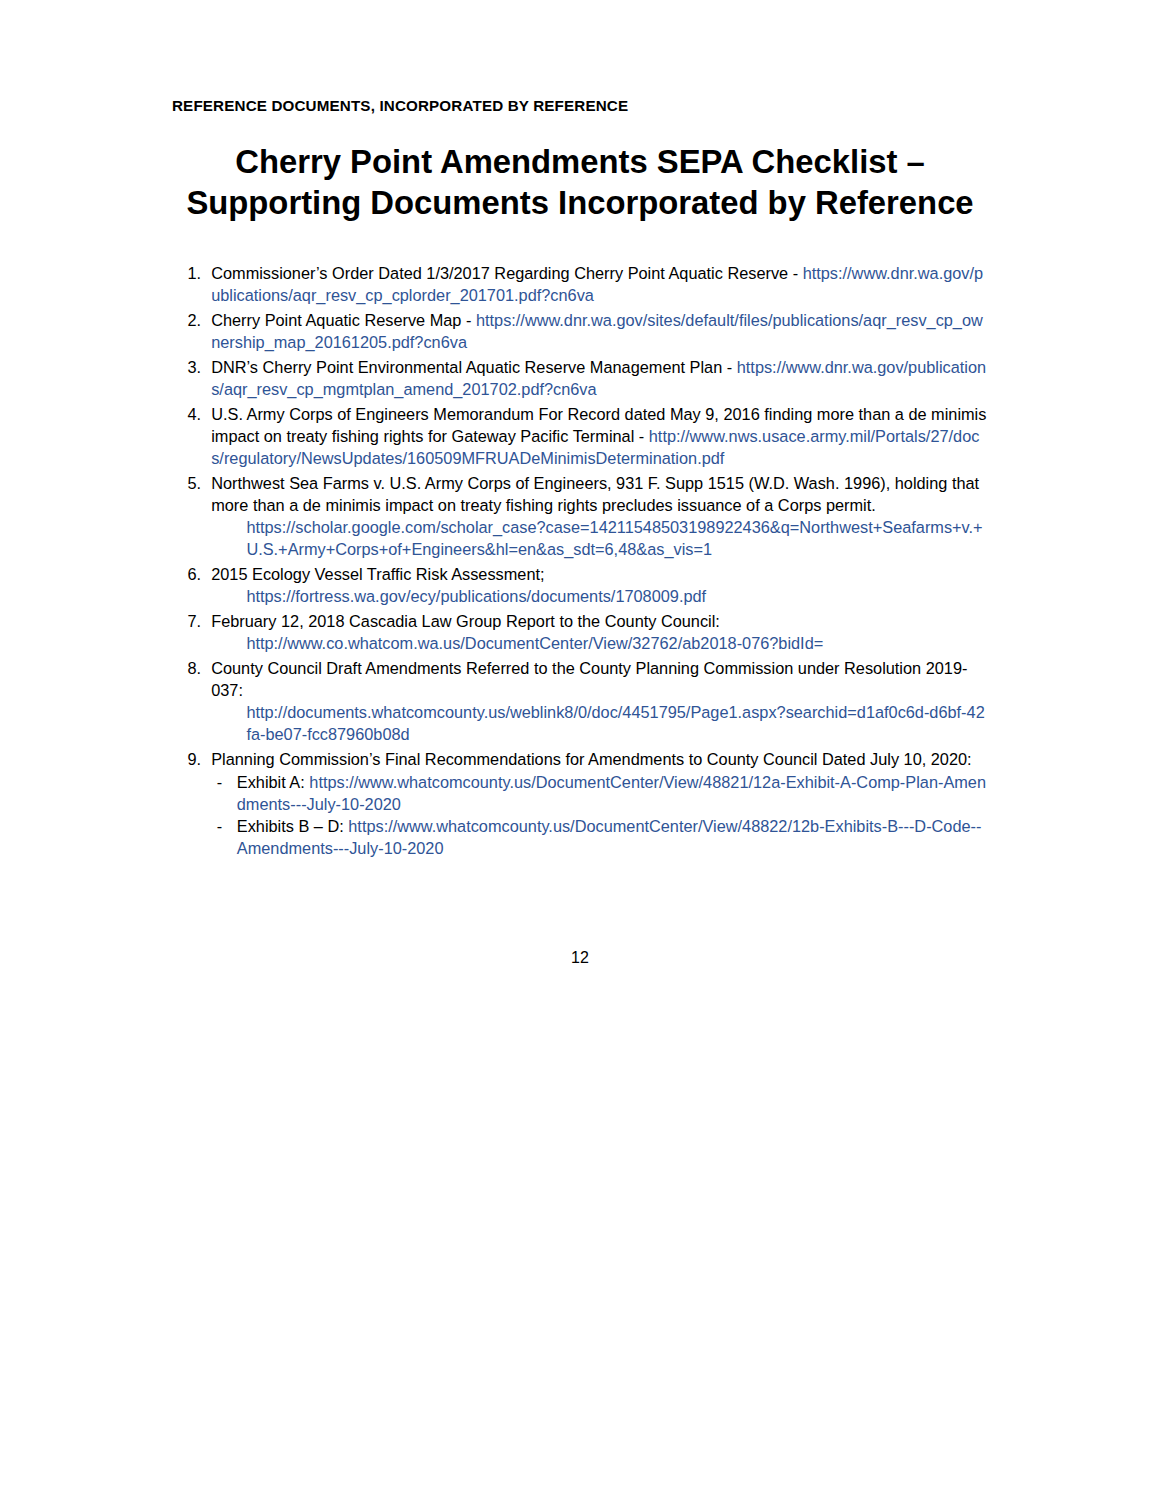REFERENCE DOCUMENTS, INCORPORATED BY REFERENCE
Cherry Point Amendments SEPA Checklist – Supporting Documents Incorporated by Reference
Commissioner’s Order Dated 1/3/2017 Regarding Cherry Point Aquatic Reserve - https://www.dnr.wa.gov/publications/aqr_resv_cp_cplorder_201701.pdf?cn6va
Cherry Point Aquatic Reserve Map - https://www.dnr.wa.gov/sites/default/files/publications/aqr_resv_cp_ownership_map_20161205.pdf?cn6va
DNR’s Cherry Point Environmental Aquatic Reserve Management Plan - https://www.dnr.wa.gov/publications/aqr_resv_cp_mgmtplan_amend_201702.pdf?cn6va
U.S. Army Corps of Engineers Memorandum For Record dated May 9, 2016 finding more than a de minimis impact on treaty fishing rights for Gateway Pacific Terminal - http://www.nws.usace.army.mil/Portals/27/docs/regulatory/NewsUpdates/160509MFRUADeMinimisDetermination.pdf
Northwest Sea Farms v. U.S. Army Corps of Engineers, 931 F. Supp 1515 (W.D. Wash. 1996), holding that more than a de minimis impact on treaty fishing rights precludes issuance of a Corps permit. https://scholar.google.com/scholar_case?case=14211548503198922436&q=Northwest+Seafarms+v.+U.S.+Army+Corps+of+Engineers&hl=en&as_sdt=6,48&as_vis=1
2015 Ecology Vessel Traffic Risk Assessment; https://fortress.wa.gov/ecy/publications/documents/1708009.pdf
February 12, 2018 Cascadia Law Group Report to the County Council: http://www.co.whatcom.wa.us/DocumentCenter/View/32762/ab2018-076?bidId=
County Council Draft Amendments Referred to the County Planning Commission under Resolution 2019-037: http://documents.whatcomcounty.us/weblink8/0/doc/4451795/Page1.aspx?searchid=d1af0c6d-d6bf-42fa-be07-fcc87960b08d
Planning Commission’s Final Recommendations for Amendments to County Council Dated July 10, 2020:
Exhibit A: https://www.whatcomcounty.us/DocumentCenter/View/48821/12a-Exhibit-A-Comp-Plan-Amendments---July-10-2020
Exhibits B – D: https://www.whatcomcounty.us/DocumentCenter/View/48822/12b-Exhibits-B---D-Code--Amendments---July-10-2020
12